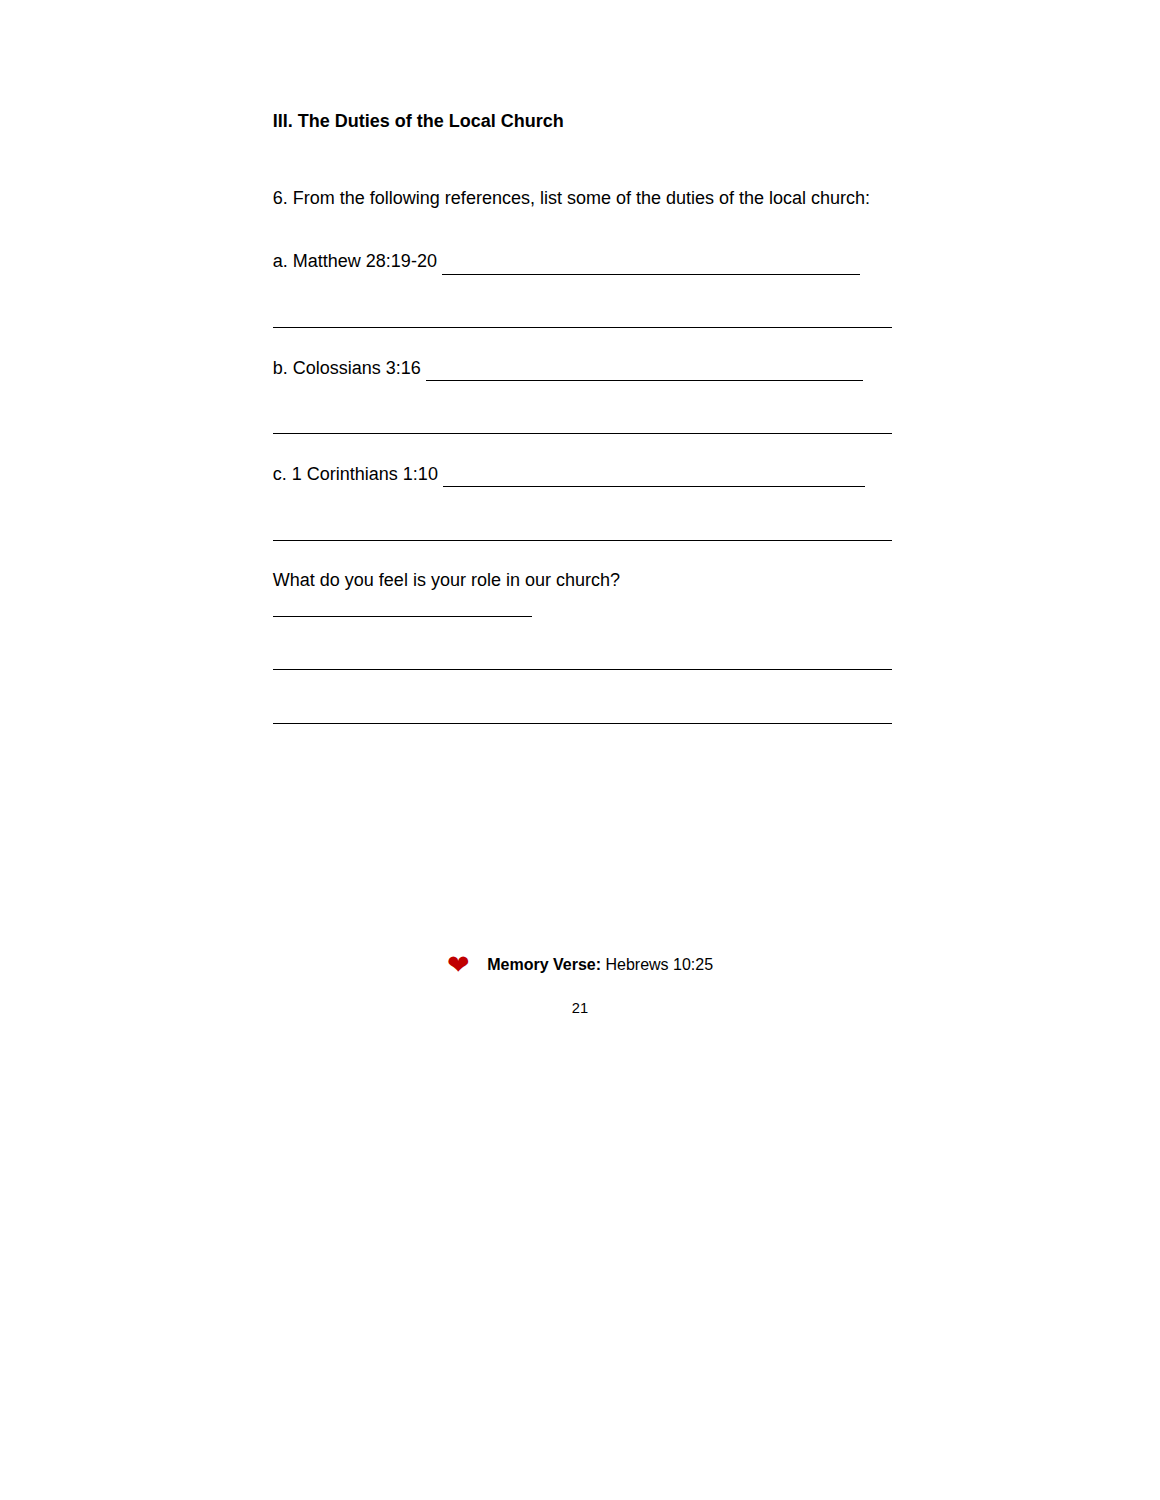III. The Duties of the Local Church
6. From the following references, list some of the duties of the local church:
a. Matthew 28:19-20
b. Colossians 3:16
c. 1 Corinthians 1:10
What do you feel is your role in our church?
❤ Memory Verse: Hebrews 10:25
21